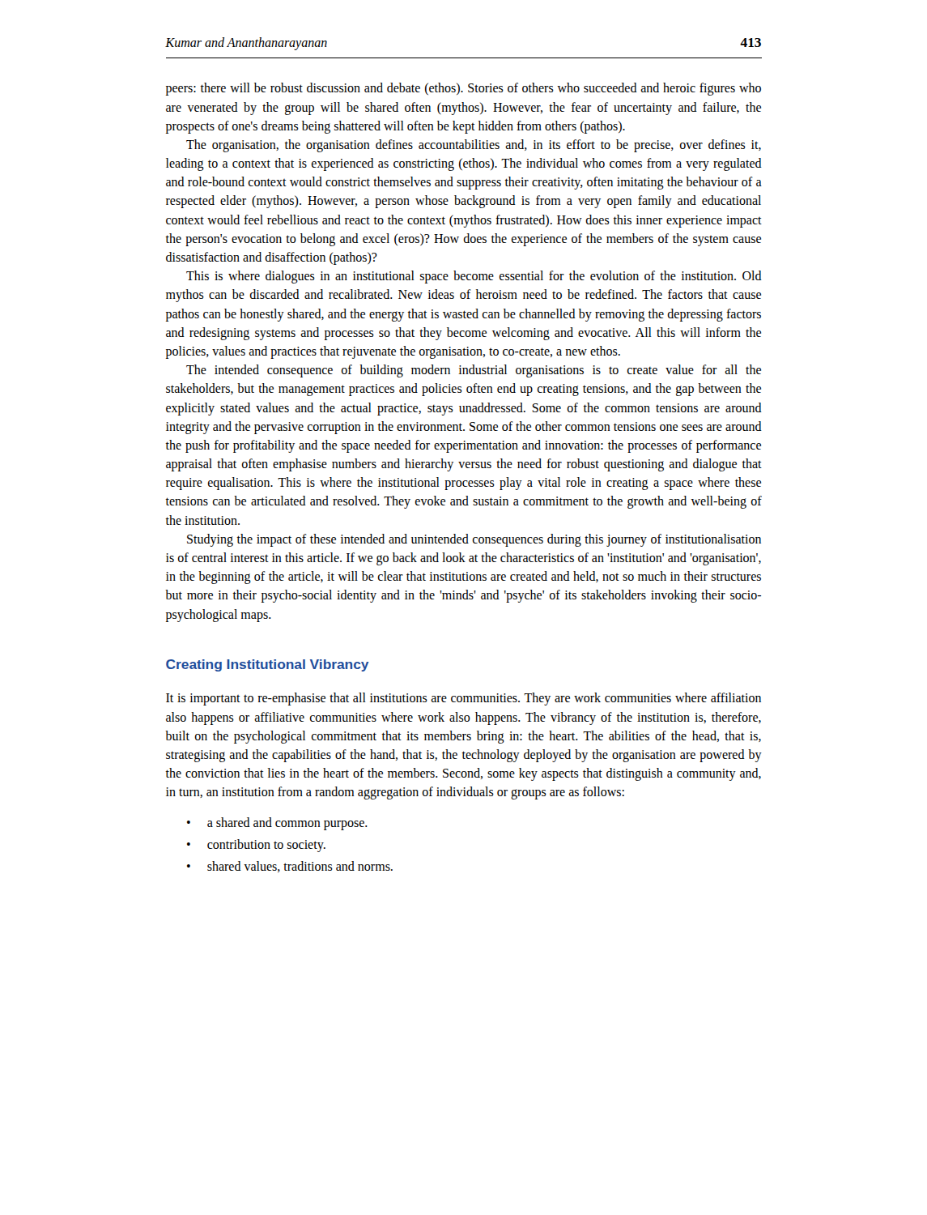Kumar and Ananthanarayanan 413
peers: there will be robust discussion and debate (ethos). Stories of others who succeeded and heroic figures who are venerated by the group will be shared often (mythos). However, the fear of uncertainty and failure, the prospects of one's dreams being shattered will often be kept hidden from others (pathos).
The organisation, the organisation defines accountabilities and, in its effort to be precise, over defines it, leading to a context that is experienced as constricting (ethos). The individual who comes from a very regulated and role-bound context would constrict themselves and suppress their creativity, often imitating the behaviour of a respected elder (mythos). However, a person whose background is from a very open family and educational context would feel rebellious and react to the context (mythos frustrated). How does this inner experience impact the person's evocation to belong and excel (eros)? How does the experience of the members of the system cause dissatisfaction and disaffection (pathos)?
This is where dialogues in an institutional space become essential for the evolution of the institution. Old mythos can be discarded and recalibrated. New ideas of heroism need to be redefined. The factors that cause pathos can be honestly shared, and the energy that is wasted can be channelled by removing the depressing factors and redesigning systems and processes so that they become welcoming and evocative. All this will inform the policies, values and practices that rejuvenate the organisation, to co-create, a new ethos.
The intended consequence of building modern industrial organisations is to create value for all the stakeholders, but the management practices and policies often end up creating tensions, and the gap between the explicitly stated values and the actual practice, stays unaddressed. Some of the common tensions are around integrity and the pervasive corruption in the environment. Some of the other common tensions one sees are around the push for profitability and the space needed for experimentation and innovation: the processes of performance appraisal that often emphasise numbers and hierarchy versus the need for robust questioning and dialogue that require equalisation. This is where the institutional processes play a vital role in creating a space where these tensions can be articulated and resolved. They evoke and sustain a commitment to the growth and well-being of the institution.
Studying the impact of these intended and unintended consequences during this journey of institutionalisation is of central interest in this article. If we go back and look at the characteristics of an 'institution' and 'organisation', in the beginning of the article, it will be clear that institutions are created and held, not so much in their structures but more in their psycho-social identity and in the 'minds' and 'psyche' of its stakeholders invoking their socio-psychological maps.
Creating Institutional Vibrancy
It is important to re-emphasise that all institutions are communities. They are work communities where affiliation also happens or affiliative communities where work also happens. The vibrancy of the institution is, therefore, built on the psychological commitment that its members bring in: the heart. The abilities of the head, that is, strategising and the capabilities of the hand, that is, the technology deployed by the organisation are powered by the conviction that lies in the heart of the members. Second, some key aspects that distinguish a community and, in turn, an institution from a random aggregation of individuals or groups are as follows:
a shared and common purpose.
contribution to society.
shared values, traditions and norms.